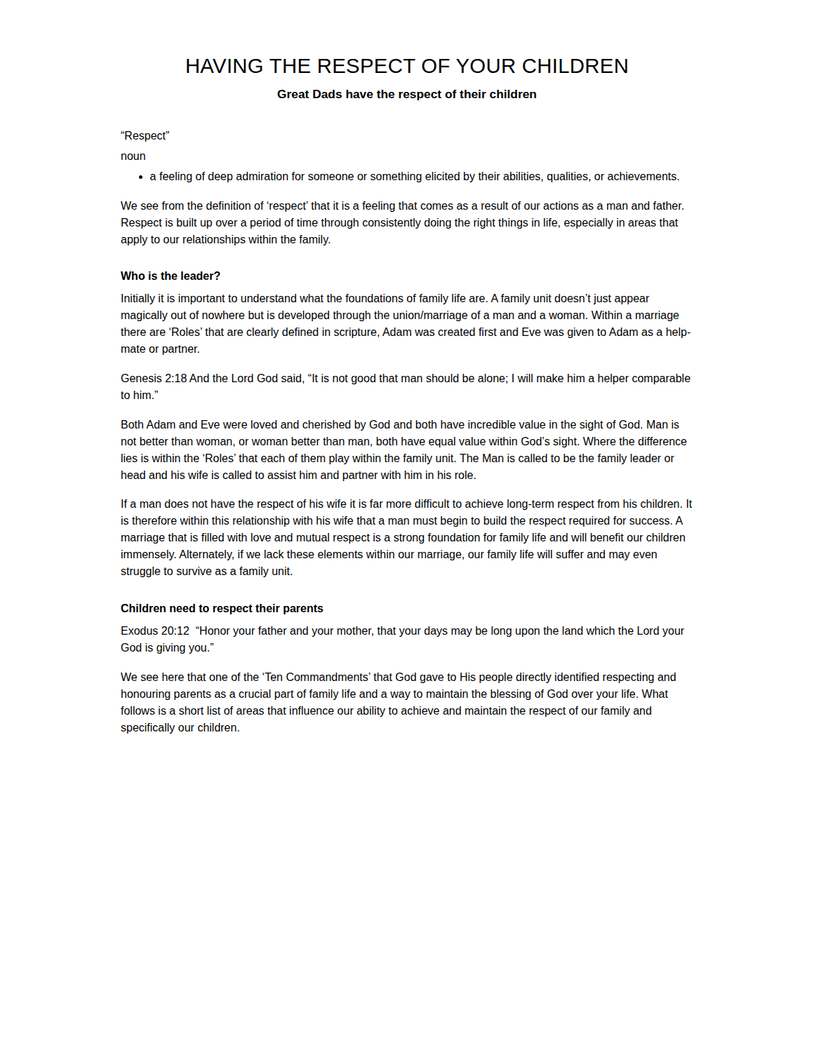HAVING THE RESPECT OF YOUR CHILDREN
Great Dads have the respect of their children
“Respect”
noun
a feeling of deep admiration for someone or something elicited by their abilities, qualities, or achievements.
We see from the definition of ‘respect’ that it is a feeling that comes as a result of our actions as a man and father. Respect is built up over a period of time through consistently doing the right things in life, especially in areas that apply to our relationships within the family.
Who is the leader?
Initially it is important to understand what the foundations of family life are. A family unit doesn’t just appear magically out of nowhere but is developed through the union/marriage of a man and a woman. Within a marriage there are ‘Roles’ that are clearly defined in scripture, Adam was created first and Eve was given to Adam as a help-mate or partner.
Genesis 2:18 And the Lord God said, “It is not good that man should be alone; I will make him a helper comparable to him.”
Both Adam and Eve were loved and cherished by God and both have incredible value in the sight of God. Man is not better than woman, or woman better than man, both have equal value within God’s sight. Where the difference lies is within the ‘Roles’ that each of them play within the family unit. The Man is called to be the family leader or head and his wife is called to assist him and partner with him in his role.
If a man does not have the respect of his wife it is far more difficult to achieve long-term respect from his children. It is therefore within this relationship with his wife that a man must begin to build the respect required for success. A marriage that is filled with love and mutual respect is a strong foundation for family life and will benefit our children immensely. Alternately, if we lack these elements within our marriage, our family life will suffer and may even struggle to survive as a family unit.
Children need to respect their parents
Exodus 20:12 “Honor your father and your mother, that your days may be long upon the land which the Lord your God is giving you.”
We see here that one of the ‘Ten Commandments’ that God gave to His people directly identified respecting and honouring parents as a crucial part of family life and a way to maintain the blessing of God over your life. What follows is a short list of areas that influence our ability to achieve and maintain the respect of our family and specifically our children.